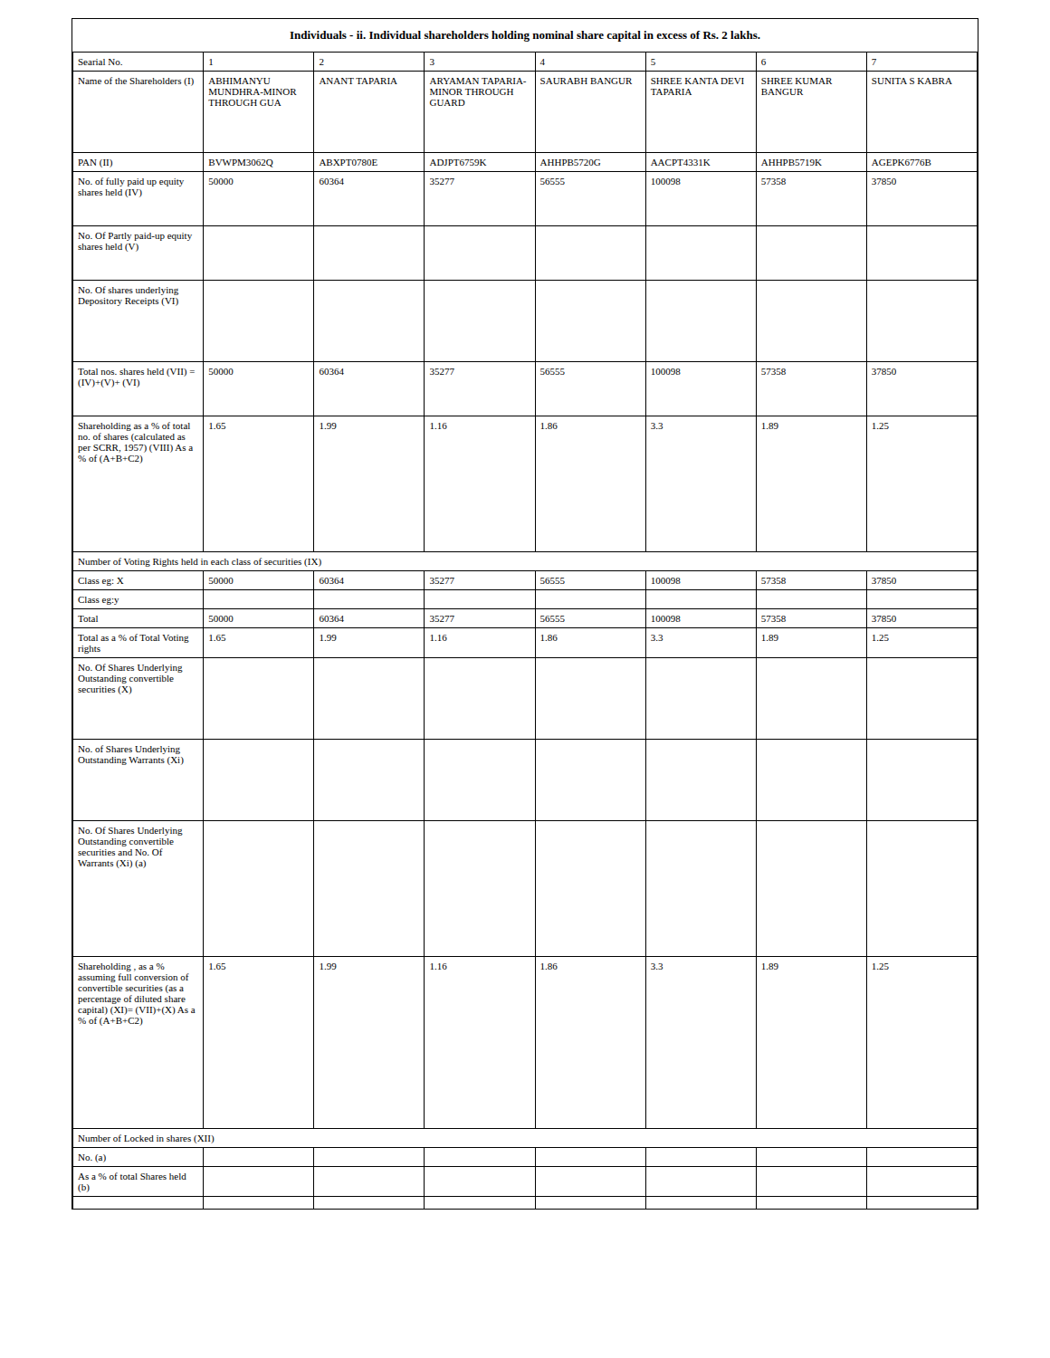| Individuals - ii. Individual shareholders holding nominal share capital in excess of Rs. 2 lakhs. |
| Searial No. | 1 | 2 | 3 | 4 | 5 | 6 | 7 |
| Name of the Shareholders (I) | ABHIMANYU MUNDHRA-MINOR THROUGH GUA | ANANT TAPARIA | ARYAMAN TAPARIA-MINOR THROUGH GUARD | SAURABH BANGUR | SHREE KANTA DEVI TAPARIA | SHREE KUMAR BANGUR | SUNITA S KABRA |
| PAN (II) | BVWPM3062Q | ABXPT0780E | ADJPT6759K | AHHPB5720G | AACPT4331K | AHHPB5719K | AGEPK6776B |
| No. of fully paid up equity shares held (IV) | 50000 | 60364 | 35277 | 56555 | 100098 | 57358 | 37850 |
| No. Of Partly paid-up equity shares held (V) | | | | | | | |
| No. Of shares underlying Depository Receipts (VI) | | | | | | | |
| Total nos. shares held (VII) = (IV)+(V)+ (VI) | 50000 | 60364 | 35277 | 56555 | 100098 | 57358 | 37850 |
| Shareholding as a % of total no. of shares (calculated as per SCRR, 1957) (VIII) As a % of (A+B+C2) | 1.65 | 1.99 | 1.16 | 1.86 | 3.3 | 1.89 | 1.25 |
| Number of Voting Rights held in each class of securities (IX) |
| Class eg: X | 50000 | 60364 | 35277 | 56555 | 100098 | 57358 | 37850 |
| Class eg:y | | | | | | | |
| Total | 50000 | 60364 | 35277 | 56555 | 100098 | 57358 | 37850 |
| Total as a % of Total Voting rights | 1.65 | 1.99 | 1.16 | 1.86 | 3.3 | 1.89 | 1.25 |
| No. Of Shares Underlying Outstanding convertible securities (X) | | | | | | | |
| No. of Shares Underlying Outstanding Warrants (Xi) | | | | | | | |
| No. Of Shares Underlying Outstanding convertible securities and No. Of Warrants (Xi) (a) | | | | | | | |
| Shareholding , as a % assuming full conversion of convertible securities (as a percentage of diluted share capital) (XI)= (VII)+(X) As a % of (A+B+C2) | 1.65 | 1.99 | 1.16 | 1.86 | 3.3 | 1.89 | 1.25 |
| Number of Locked in shares (XII) |
| No. (a) | | | | | | | |
| As a % of total Shares held (b) | | | | | | | |